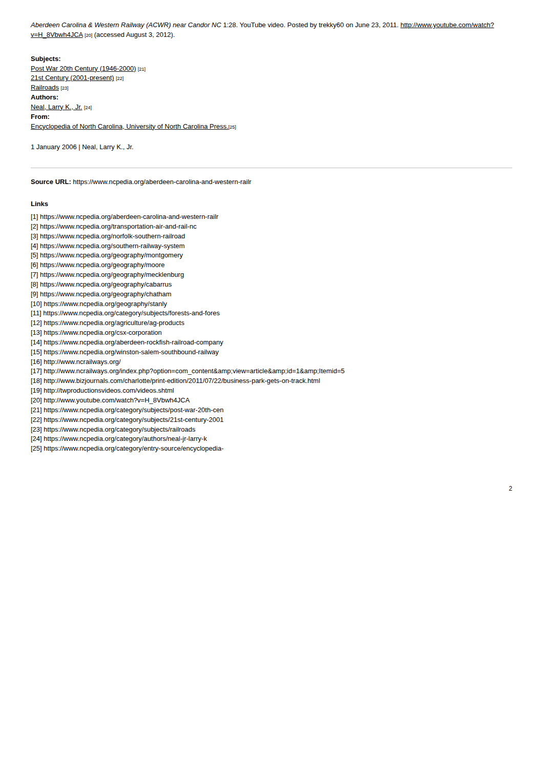Aberdeen Carolina & Western Railway (ACWR) near Candor NC 1:28. YouTube video. Posted by trekky60 on June 23, 2011. http://www.youtube.com/watch?v=H_8Vbwh4JCA [20] (accessed August 3, 2012).
Subjects:
Post War 20th Century (1946-2000) [21]
21st Century (2001-present) [22]
Railroads [23]
Authors:
Neal, Larry K., Jr. [24]
From:
Encyclopedia of North Carolina, University of North Carolina Press.[25]
1 January 2006 | Neal, Larry K., Jr.
Source URL: https://www.ncpedia.org/aberdeen-carolina-and-western-railr
Links
[1] https://www.ncpedia.org/aberdeen-carolina-and-western-railr
[2] https://www.ncpedia.org/transportation-air-and-rail-nc
[3] https://www.ncpedia.org/norfolk-southern-railroad
[4] https://www.ncpedia.org/southern-railway-system
[5] https://www.ncpedia.org/geography/montgomery
[6] https://www.ncpedia.org/geography/moore
[7] https://www.ncpedia.org/geography/mecklenburg
[8] https://www.ncpedia.org/geography/cabarrus
[9] https://www.ncpedia.org/geography/chatham
[10] https://www.ncpedia.org/geography/stanly
[11] https://www.ncpedia.org/category/subjects/forests-and-fores
[12] https://www.ncpedia.org/agriculture/ag-products
[13] https://www.ncpedia.org/csx-corporation
[14] https://www.ncpedia.org/aberdeen-rockfish-railroad-company
[15] https://www.ncpedia.org/winston-salem-southbound-railway
[16] http://www.ncrailways.org/
[17] http://www.ncrailways.org/index.php?option=com_content&amp;view=article&amp;id=1&amp;Itemid=5
[18] http://www.bizjournals.com/charlotte/print-edition/2011/07/22/business-park-gets-on-track.html
[19] http://twproductionsvideos.com/videos.shtml
[20] http://www.youtube.com/watch?v=H_8Vbwh4JCA
[21] https://www.ncpedia.org/category/subjects/post-war-20th-cen
[22] https://www.ncpedia.org/category/subjects/21st-century-2001
[23] https://www.ncpedia.org/category/subjects/railroads
[24] https://www.ncpedia.org/category/authors/neal-jr-larry-k
[25] https://www.ncpedia.org/category/entry-source/encyclopedia-
2